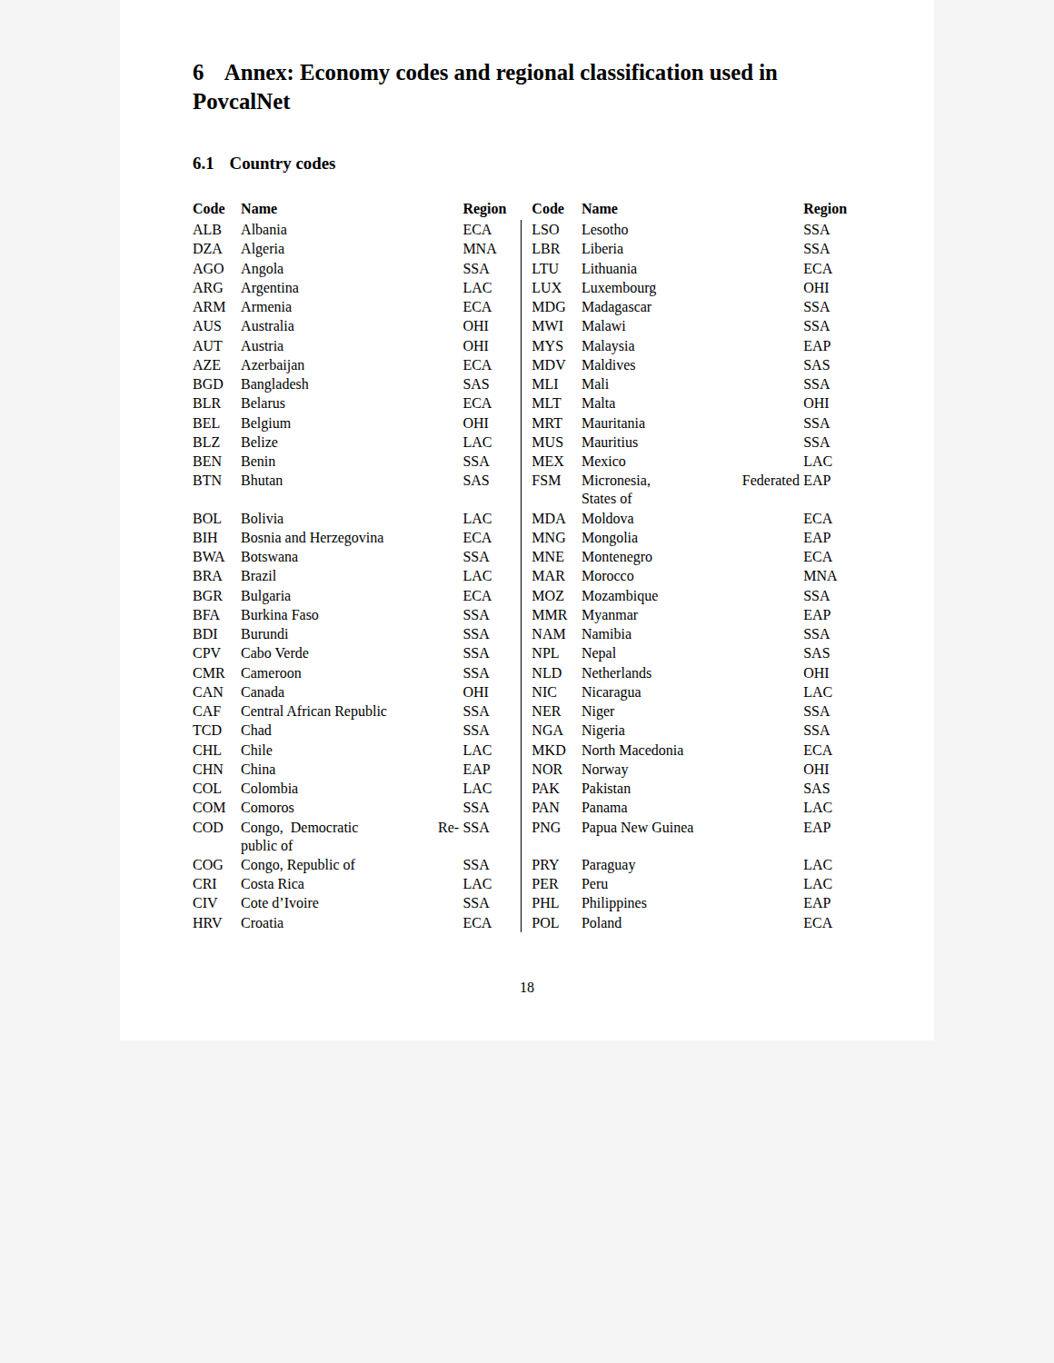6 Annex: Economy codes and regional classification used in PovcalNet
6.1 Country codes
| Code | Name | Region | | Code | Name | Region |
| --- | --- | --- | --- | --- | --- | --- |
| ALB | Albania | ECA | | LSO | Lesotho | SSA |
| DZA | Algeria | MNA | | LBR | Liberia | SSA |
| AGO | Angola | SSA | | LTU | Lithuania | ECA |
| ARG | Argentina | LAC | | LUX | Luxembourg | OHI |
| ARM | Armenia | ECA | | MDG | Madagascar | SSA |
| AUS | Australia | OHI | | MWI | Malawi | SSA |
| AUT | Austria | OHI | | MYS | Malaysia | EAP |
| AZE | Azerbaijan | ECA | | MDV | Maldives | SAS |
| BGD | Bangladesh | SAS | | MLI | Mali | SSA |
| BLR | Belarus | ECA | | MLT | Malta | OHI |
| BEL | Belgium | OHI | | MRT | Mauritania | SSA |
| BLZ | Belize | LAC | | MUS | Mauritius | SSA |
| BEN | Benin | SSA | | MEX | Mexico | LAC |
| BTN | Bhutan | SAS | | FSM | Micronesia, Federated States of | EAP |
| BOL | Bolivia | LAC | | MDA | Moldova | ECA |
| BIH | Bosnia and Herzegovina | ECA | | MNG | Mongolia | EAP |
| BWA | Botswana | SSA | | MNE | Montenegro | ECA |
| BRA | Brazil | LAC | | MAR | Morocco | MNA |
| BGR | Bulgaria | ECA | | MOZ | Mozambique | SSA |
| BFA | Burkina Faso | SSA | | MMR | Myanmar | EAP |
| BDI | Burundi | SSA | | NAM | Namibia | SSA |
| CPV | Cabo Verde | SSA | | NPL | Nepal | SAS |
| CMR | Cameroon | SSA | | NLD | Netherlands | OHI |
| CAN | Canada | OHI | | NIC | Nicaragua | LAC |
| CAF | Central African Republic | SSA | | NER | Niger | SSA |
| TCD | Chad | SSA | | NGA | Nigeria | SSA |
| CHL | Chile | LAC | | MKD | North Macedonia | ECA |
| CHN | China | EAP | | NOR | Norway | OHI |
| COL | Colombia | LAC | | PAK | Pakistan | SAS |
| COM | Comoros | SSA | | PAN | Panama | LAC |
| COD | Congo, Democratic Re- public of | SSA | | PNG | Papua New Guinea | EAP |
| COG | Congo, Republic of | SSA | | PRY | Paraguay | LAC |
| CRI | Costa Rica | LAC | | PER | Peru | LAC |
| CIV | Cote d’Ivoire | SSA | | PHL | Philippines | EAP |
| HRV | Croatia | ECA | | POL | Poland | ECA |
18